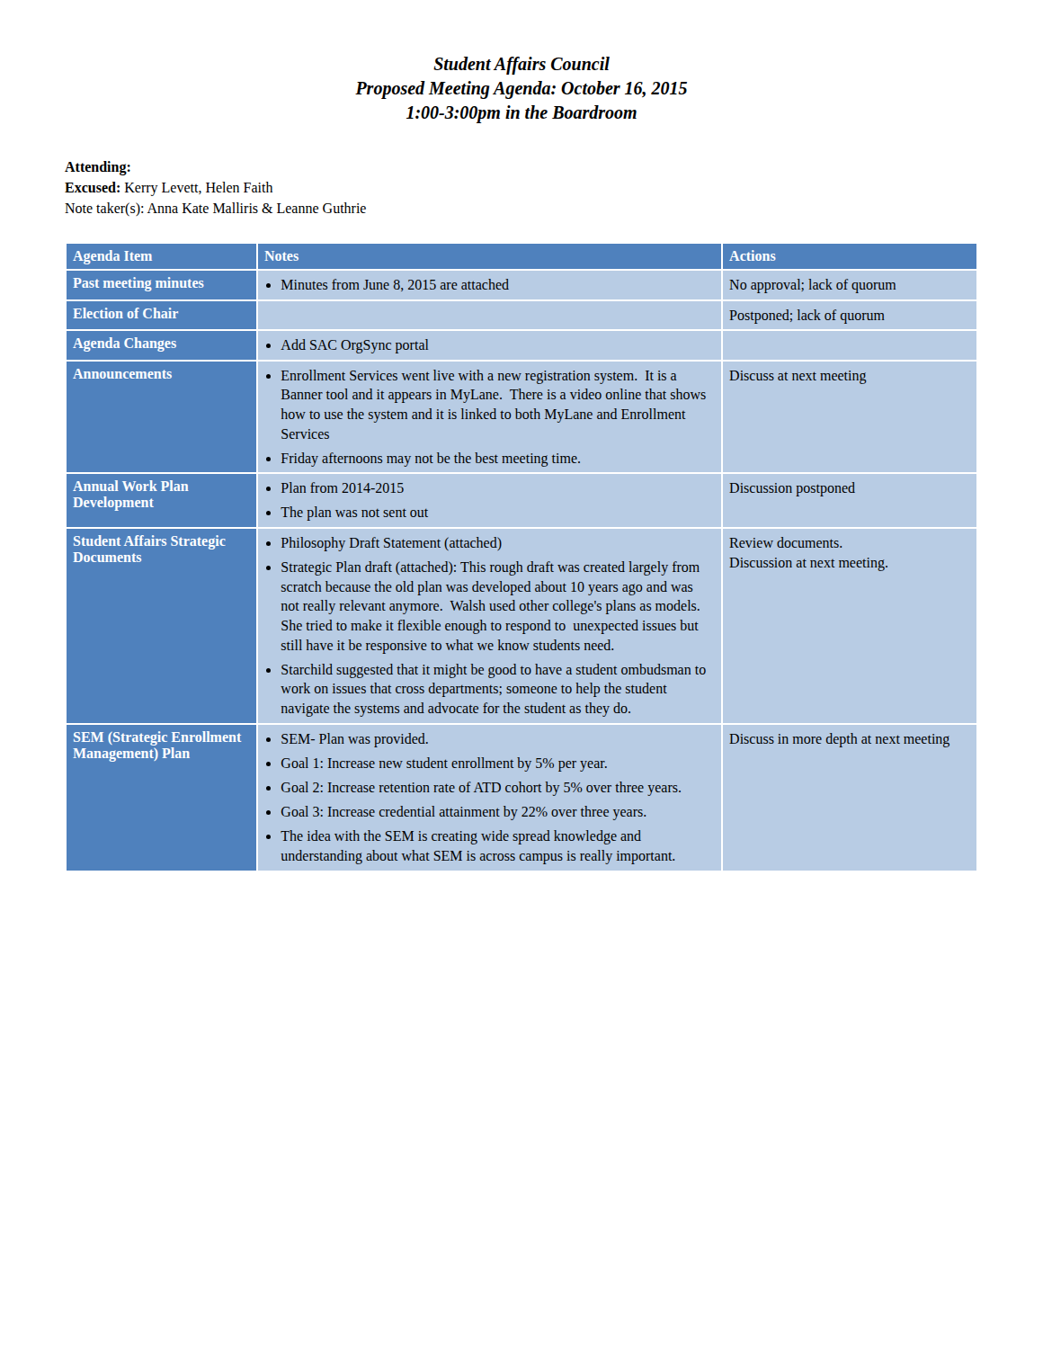Student Affairs Council
Proposed Meeting Agenda: October 16, 2015
1:00-3:00pm in the Boardroom
Attending:
Excused: Kerry Levett, Helen Faith
Note taker(s): Anna Kate Malliris & Leanne Guthrie
| Agenda Item | Notes | Actions |
| --- | --- | --- |
| Past meeting minutes | Minutes from June 8, 2015 are attached | No approval; lack of quorum |
| Election of Chair | | Postponed; lack of quorum |
| Agenda Changes | Add SAC OrgSync portal | |
| Announcements | Enrollment Services went live with a new registration system. It is a Banner tool and it appears in MyLane. There is a video online that shows how to use the system and it is linked to both MyLane and Enrollment Services Friday afternoons may not be the best meeting time. | Discuss at next meeting |
| Annual Work Plan Development | Plan from 2014-2015 The plan was not sent out | Discussion postponed |
| Student Affairs Strategic Documents | Philosophy Draft Statement (attached) Strategic Plan draft (attached): This rough draft was created largely from scratch because the old plan was developed about 10 years ago and was not really relevant anymore. Walsh used other college's plans as models. She tried to make it flexible enough to respond to unexpected issues but still have it be responsive to what we know students need. Starchild suggested that it might be good to have a student ombudsman to work on issues that cross departments; someone to help the student navigate the systems and advocate for the student as they do. | Review documents. Discussion at next meeting. |
| SEM (Strategic Enrollment Management) Plan | SEM- Plan was provided. Goal 1: Increase new student enrollment by 5% per year. Goal 2: Increase retention rate of ATD cohort by 5% over three years. Goal 3: Increase credential attainment by 22% over three years. The idea with the SEM is creating wide spread knowledge and understanding about what SEM is across campus is really important. | Discuss in more depth at next meeting |